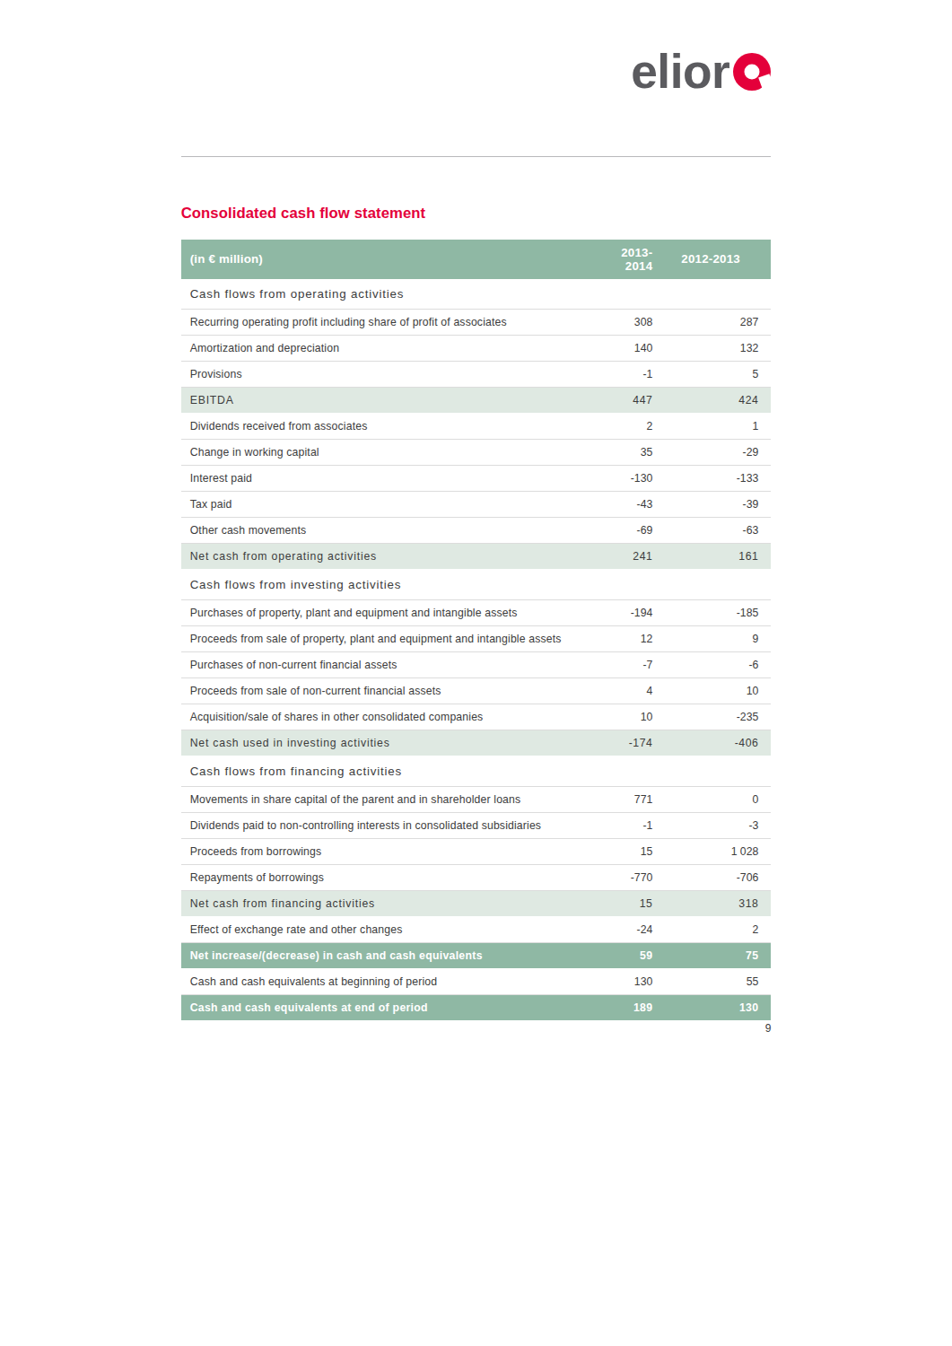elior
Consolidated cash flow statement
| (in € million) | 2013-2014 | 2012-2013 |
| --- | --- | --- |
| Cash flows from operating activities | | |
| Recurring operating profit including share of profit of associates | 308 | 287 |
| Amortization and depreciation | 140 | 132 |
| Provisions | -1 | 5 |
| EBITDA | 447 | 424 |
| Dividends received from associates | 2 | 1 |
| Change in working capital | 35 | -29 |
| Interest paid | -130 | -133 |
| Tax paid | -43 | -39 |
| Other cash movements | -69 | -63 |
| Net cash from operating activities | 241 | 161 |
| Cash flows from investing activities | | |
| Purchases of property, plant and equipment and intangible assets | -194 | -185 |
| Proceeds from sale of property, plant and equipment and intangible assets | 12 | 9 |
| Purchases of non-current financial assets | -7 | -6 |
| Proceeds from sale of non-current financial assets | 4 | 10 |
| Acquisition/sale of shares in other consolidated companies | 10 | -235 |
| Net cash used in investing activities | -174 | -406 |
| Cash flows from financing activities | | |
| Movements in share capital of the parent and in shareholder loans | 771 | 0 |
| Dividends paid to non-controlling interests in consolidated subsidiaries | -1 | -3 |
| Proceeds from borrowings | 15 | 1 028 |
| Repayments of borrowings | -770 | -706 |
| Net cash from financing activities | 15 | 318 |
| Effect of exchange rate and other changes | -24 | 2 |
| Net increase/(decrease) in cash and cash equivalents | 59 | 75 |
| Cash and cash equivalents at beginning of period | 130 | 55 |
| Cash and cash equivalents at end of period | 189 | 130 |
9